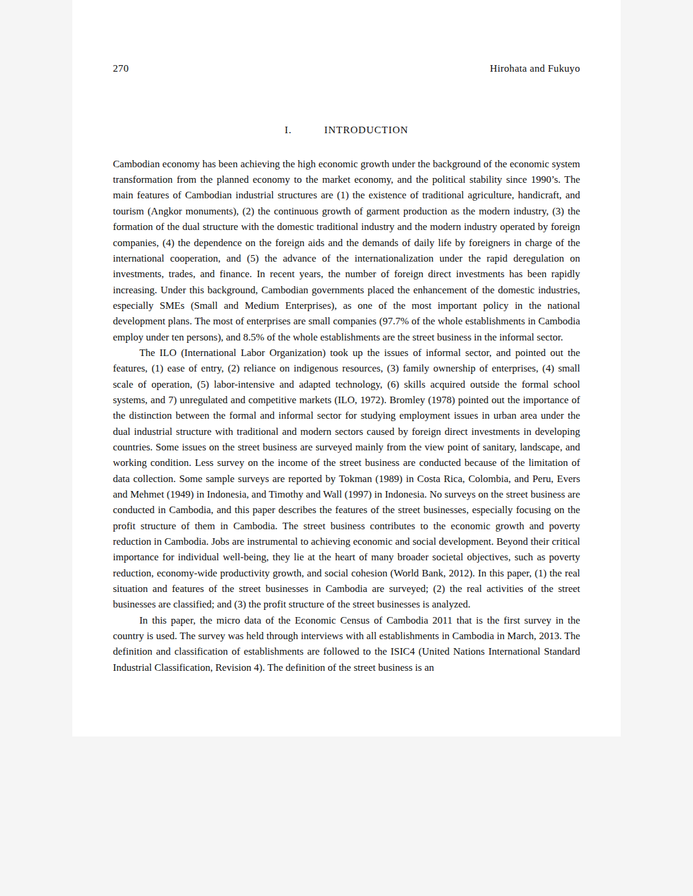270 Hirohata and Fukuyo
I. INTRODUCTION
Cambodian economy has been achieving the high economic growth under the background of the economic system transformation from the planned economy to the market economy, and the political stability since 1990’s. The main features of Cambodian industrial structures are (1) the existence of traditional agriculture, handicraft, and tourism (Angkor monuments), (2) the continuous growth of garment production as the modern industry, (3) the formation of the dual structure with the domestic traditional industry and the modern industry operated by foreign companies, (4) the dependence on the foreign aids and the demands of daily life by foreigners in charge of the international cooperation, and (5) the advance of the internationalization under the rapid deregulation on investments, trades, and finance. In recent years, the number of foreign direct investments has been rapidly increasing. Under this background, Cambodian governments placed the enhancement of the domestic industries, especially SMEs (Small and Medium Enterprises), as one of the most important policy in the national development plans. The most of enterprises are small companies (97.7% of the whole establishments in Cambodia employ under ten persons), and 8.5% of the whole establishments are the street business in the informal sector.
The ILO (International Labor Organization) took up the issues of informal sector, and pointed out the features, (1) ease of entry, (2) reliance on indigenous resources, (3) family ownership of enterprises, (4) small scale of operation, (5) labor-intensive and adapted technology, (6) skills acquired outside the formal school systems, and 7) unregulated and competitive markets (ILO, 1972). Bromley (1978) pointed out the importance of the distinction between the formal and informal sector for studying employment issues in urban area under the dual industrial structure with traditional and modern sectors caused by foreign direct investments in developing countries. Some issues on the street business are surveyed mainly from the view point of sanitary, landscape, and working condition. Less survey on the income of the street business are conducted because of the limitation of data collection. Some sample surveys are reported by Tokman (1989) in Costa Rica, Colombia, and Peru, Evers and Mehmet (1949) in Indonesia, and Timothy and Wall (1997) in Indonesia. No surveys on the street business are conducted in Cambodia, and this paper describes the features of the street businesses, especially focusing on the profit structure of them in Cambodia. The street business contributes to the economic growth and poverty reduction in Cambodia. Jobs are instrumental to achieving economic and social development. Beyond their critical importance for individual well-being, they lie at the heart of many broader societal objectives, such as poverty reduction, economy-wide productivity growth, and social cohesion (World Bank, 2012). In this paper, (1) the real situation and features of the street businesses in Cambodia are surveyed; (2) the real activities of the street businesses are classified; and (3) the profit structure of the street businesses is analyzed.
In this paper, the micro data of the Economic Census of Cambodia 2011 that is the first survey in the country is used. The survey was held through interviews with all establishments in Cambodia in March, 2013. The definition and classification of establishments are followed to the ISIC4 (United Nations International Standard Industrial Classification, Revision 4). The definition of the street business is an